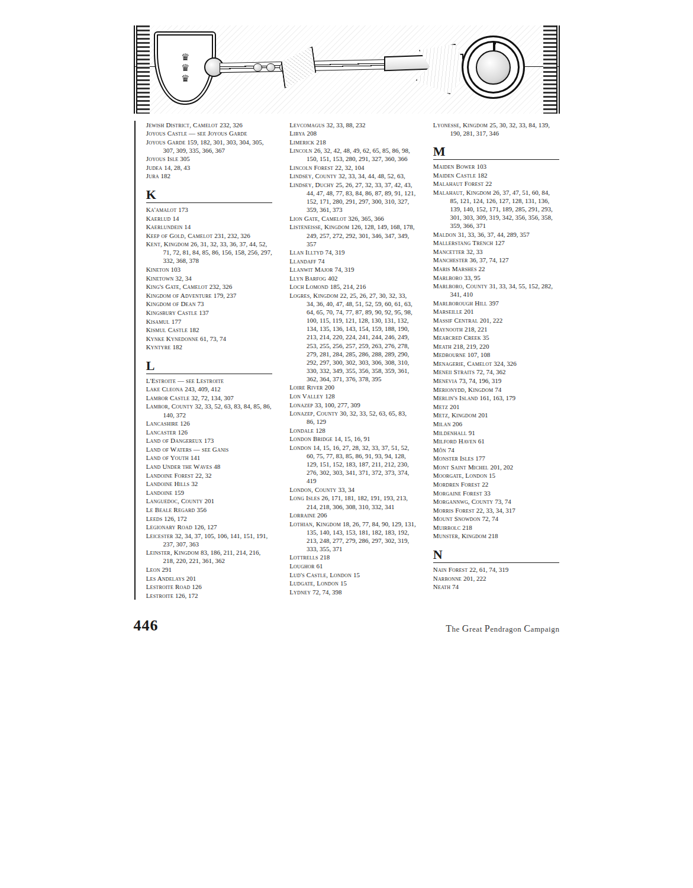♛♛♛
Jewish District, Camelot 232, 326
Joyous Castle — see Joyous Garde
Joyous Garde 159, 182, 301, 303, 304, 305, 307, 309, 335, 366, 367
Joyous Isle 305
Judea 14, 28, 43
Jura 182
K
Ka'amalot 173
Kaerlud 14
Kaerlundein 14
Keep of Gold, Camelot 231, 232, 326
Kent, Kingdom 26, 31, 32, 33, 36, 37, 44, 52, 71, 72, 81, 84, 85, 86, 156, 158, 256, 297, 332, 368, 378
Kineton 103
Kinetown 32, 34
King's Gate, Camelot 232, 326
Kingdom of Adventure 179, 237
Kingdom of Dean 73
Kingsbury Castle 137
Kisamul 177
Kismul Castle 182
Kynke Kynedonne 61, 73, 74
Kyntyre 182
L
L'Estroite — see Lestroite
Lake Cleona 243, 409, 412
Lambor Castle 32, 72, 134, 307
Lambor, County 32, 33, 52, 63, 83, 84, 85, 86, 140, 372
Lancashire 126
Lancaster 126
Land of Dangereux 173
Land of Waters — see Ganis
Land of Youth 141
Land Under the Waves 48
Landoine Forest 22, 32
Landoine Hills 32
Landoine 159
Languedoc, County 201
Le Beale Regard 356
Leeds 126, 172
Legionary Road 126, 127
Leicester 32, 34, 37, 105, 106, 141, 151, 191, 237, 307, 363
Leinster, Kingdom 83, 186, 211, 214, 216, 218, 220, 221, 361, 362
Leon 291
Les Andelays 201
Lestroite Road 126
Lestroite 126, 172
Levcomagus 32, 33, 88, 232
Libya 208
Limerick 218
Lincoln 26, 32, 42, 48, 49, 62, 65, 85, 86, 98, 150, 151, 153, 280, 291, 327, 360, 366
Lincoln Forest 22, 32, 104
Lindsey, County 32, 33, 34, 44, 48, 52, 63,
Lindsey, Duchy 25, 26, 27, 32, 33, 37, 42, 43, 44, 47, 48, 77, 83, 84, 86, 87, 89, 91, 121, 152, 171, 280, 291, 297, 300, 310, 327, 359, 361, 373
Lion Gate, Camelot 326, 365, 366
Listeneisse, Kingdom 126, 128, 149, 168, 178, 249, 257, 272, 292, 301, 346, 347, 349, 357
Llan Illtyd 74, 319
Llandaff 74
Llanwit Major 74, 319
Llyn Barfog 402
Loch Lomond 185, 214, 216
Logres, Kingdom 22, 25, 26, 27, 30, 32, 33, 34, 36, 40, 47, 48, 51, 52, 59, 60, 61, 63, 64, 65, 70, 74, 77, 87, 89, 90, 92, 95, 98, 100, 115, 119, 121, 128, 130, 131, 132, 134, 135, 136, 143, 154, 159, 188, 190, 213, 214, 220, 224, 241, 244, 246, 249, 253, 255, 256, 257, 259, 263, 276, 278, 279, 281, 284, 285, 286, 288, 289, 290, 292, 297, 300, 302, 303, 306, 308, 310, 330, 332, 349, 355, 356, 358, 359, 361, 362, 364, 371, 376, 378, 395
Loire River 200
Lon Valley 128
Lonazep 33, 100, 277, 309
Lonazep, County 30, 32, 33, 52, 63, 65, 83, 86, 129
Londale 128
London Bridge 14, 15, 16, 91
London 14, 15, 16, 27, 28, 32, 33, 37, 51, 52, 60, 75, 77, 83, 85, 86, 91, 93, 94, 128, 129, 151, 152, 183, 187, 211, 212, 230, 276, 302, 303, 341, 371, 372, 373, 374, 419
London, County 33, 34
Long Isles 26, 171, 181, 182, 191, 193, 213, 214, 218, 306, 308, 310, 332, 341
Lorraine 206
Lothian, Kingdom 18, 26, 77, 84, 90, 129, 131, 135, 140, 143, 153, 181, 182, 183, 192, 213, 248, 277, 279, 286, 297, 302, 319, 333, 355, 371
Lottrells 218
Loughor 61
Lud's Castle, London 15
Ludgate, London 15
Lydney 72, 74, 398
Lyonesse, Kingdom 25, 30, 32, 33, 84, 139, 190, 281, 317, 346
M
Maiden Bower 103
Maiden Castle 182
Malahaut Forest 22
Malahaut, Kingdom 26, 37, 47, 51, 60, 84, 85, 121, 124, 126, 127, 128, 131, 136, 139, 140, 152, 171, 189, 285, 291, 293, 301, 303, 309, 319, 342, 356, 356, 358, 359, 366, 371
Maldon 31, 33, 36, 37, 44, 289, 357
Mallerstang Trench 127
Mancetter 32, 33
Manchester 36, 37, 74, 127
Maris Marshes 22
Marlboro 33, 95
Marlboro, County 31, 33, 34, 55, 152, 282, 341, 410
Marlborough Hill 397
Marseille 201
Massif Central 201, 222
Maynooth 218, 221
Mearcred Creek 35
Meath 218, 219, 220
Medbourne 107, 108
Menagerie, Camelot 324, 326
Meneii Straits 72, 74, 362
Menevia 73, 74, 196, 319
Merionydd, Kingdom 74
Merlin's Island 161, 163, 179
Metz 201
Metz, Kingdom 201
Milan 206
Mildenhall 91
Milford Haven 61
Môn 74
Monster Isles 177
Mont Saint Michel 201, 202
Moorgate, London 15
Mordren Forest 22
Morgaine Forest 33
Morgannwg, County 73, 74
Morris Forest 22, 33, 34, 317
Mount Snowdon 72, 74
Muirbolc 218
Munster, Kingdom 218
N
Nain Forest 22, 61, 74, 319
Narbonne 201, 222
Neath 74
446
The Great Pendragon Campaign